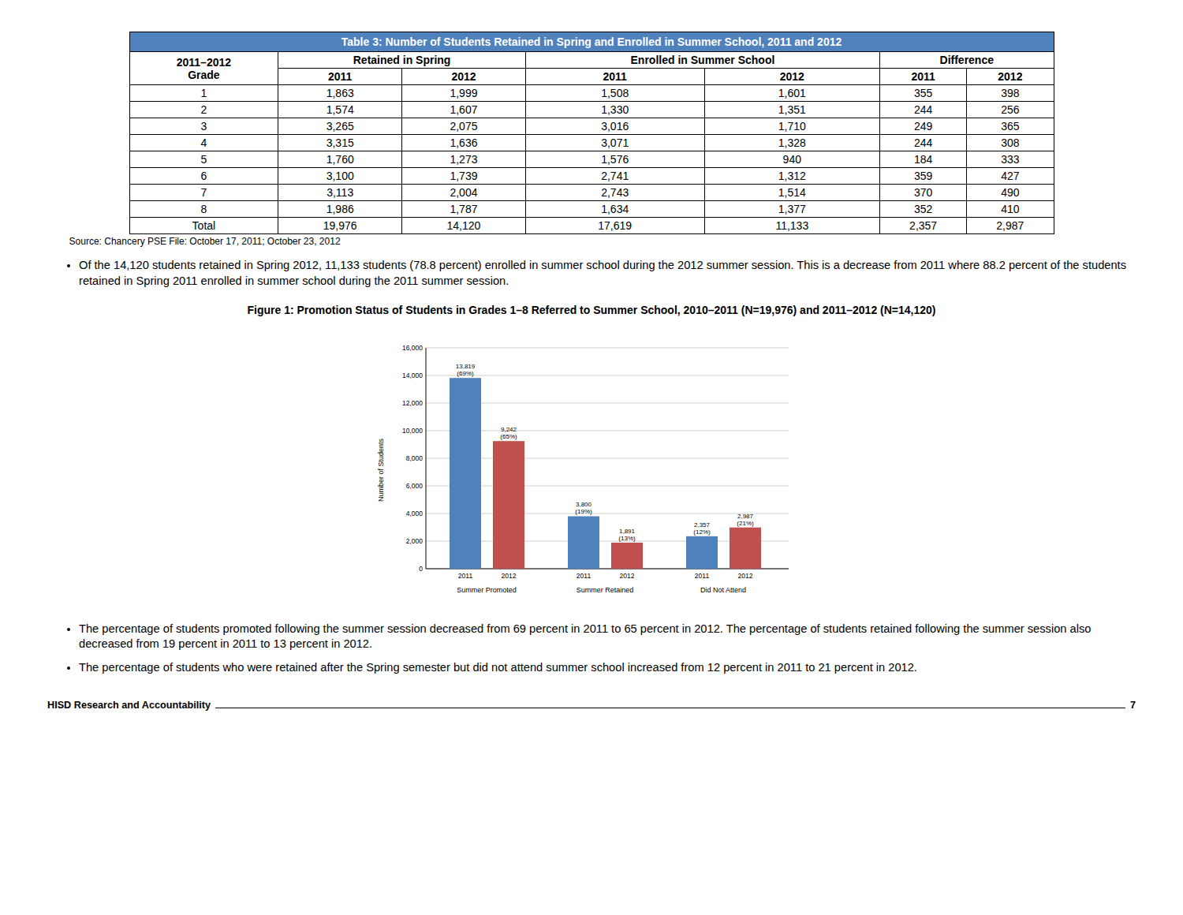Table 3: Number of Students Retained in Spring and Enrolled in Summer School, 2011 and 2012
| 2011–2012 Grade | Retained in Spring | Enrolled in Summer School | Difference |
| --- | --- | --- | --- |
| 2011 | 2012 | 2011 | 2012 | 2011 | 2012 |
| 1 | 1,863 | 1,999 | 1,508 | 1,601 | 355 | 398 |
| 2 | 1,574 | 1,607 | 1,330 | 1,351 | 244 | 256 |
| 3 | 3,265 | 2,075 | 3,016 | 1,710 | 249 | 365 |
| 4 | 3,315 | 1,636 | 3,071 | 1,328 | 244 | 308 |
| 5 | 1,760 | 1,273 | 1,576 | 940 | 184 | 333 |
| 6 | 3,100 | 1,739 | 2,741 | 1,312 | 359 | 427 |
| 7 | 3,113 | 2,004 | 2,743 | 1,514 | 370 | 490 |
| 8 | 1,986 | 1,787 | 1,634 | 1,377 | 352 | 410 |
| Total | 19,976 | 14,120 | 17,619 | 11,133 | 2,357 | 2,987 |
Source: Chancery PSE File: October 17, 2011; October 23, 2012
Of the 14,120 students retained in Spring 2012, 11,133 students (78.8 percent) enrolled in summer school during the 2012 summer session. This is a decrease from 2011 where 88.2 percent of the students retained in Spring 2011 enrolled in summer school during the 2011 summer session.
Figure 1: Promotion Status of Students in Grades 1–8 Referred to Summer School, 2010–2011 (N=19,976) and 2011–2012 (N=14,120)
Number of Students 16,000 14,000 12,000 10,000 8,000 6,000 4,000 2,000 0 13,819 (69%) 9,242 (65%) 3,800 (19%) 1,891 (13%) 2,357 (12%) 2,987 (21%) 2011 2012 2011 2012 2011 2012 Summer Promoted Summer Retained Did Not Attend
The percentage of students promoted following the summer session decreased from 69 percent in 2011 to 65 percent in 2012. The percentage of students retained following the summer session also decreased from 19 percent in 2011 to 13 percent in 2012.
The percentage of students who were retained after the Spring semester but did not attend summer school increased from 12 percent in 2011 to 21 percent in 2012.
HISD Research and Accountability 7